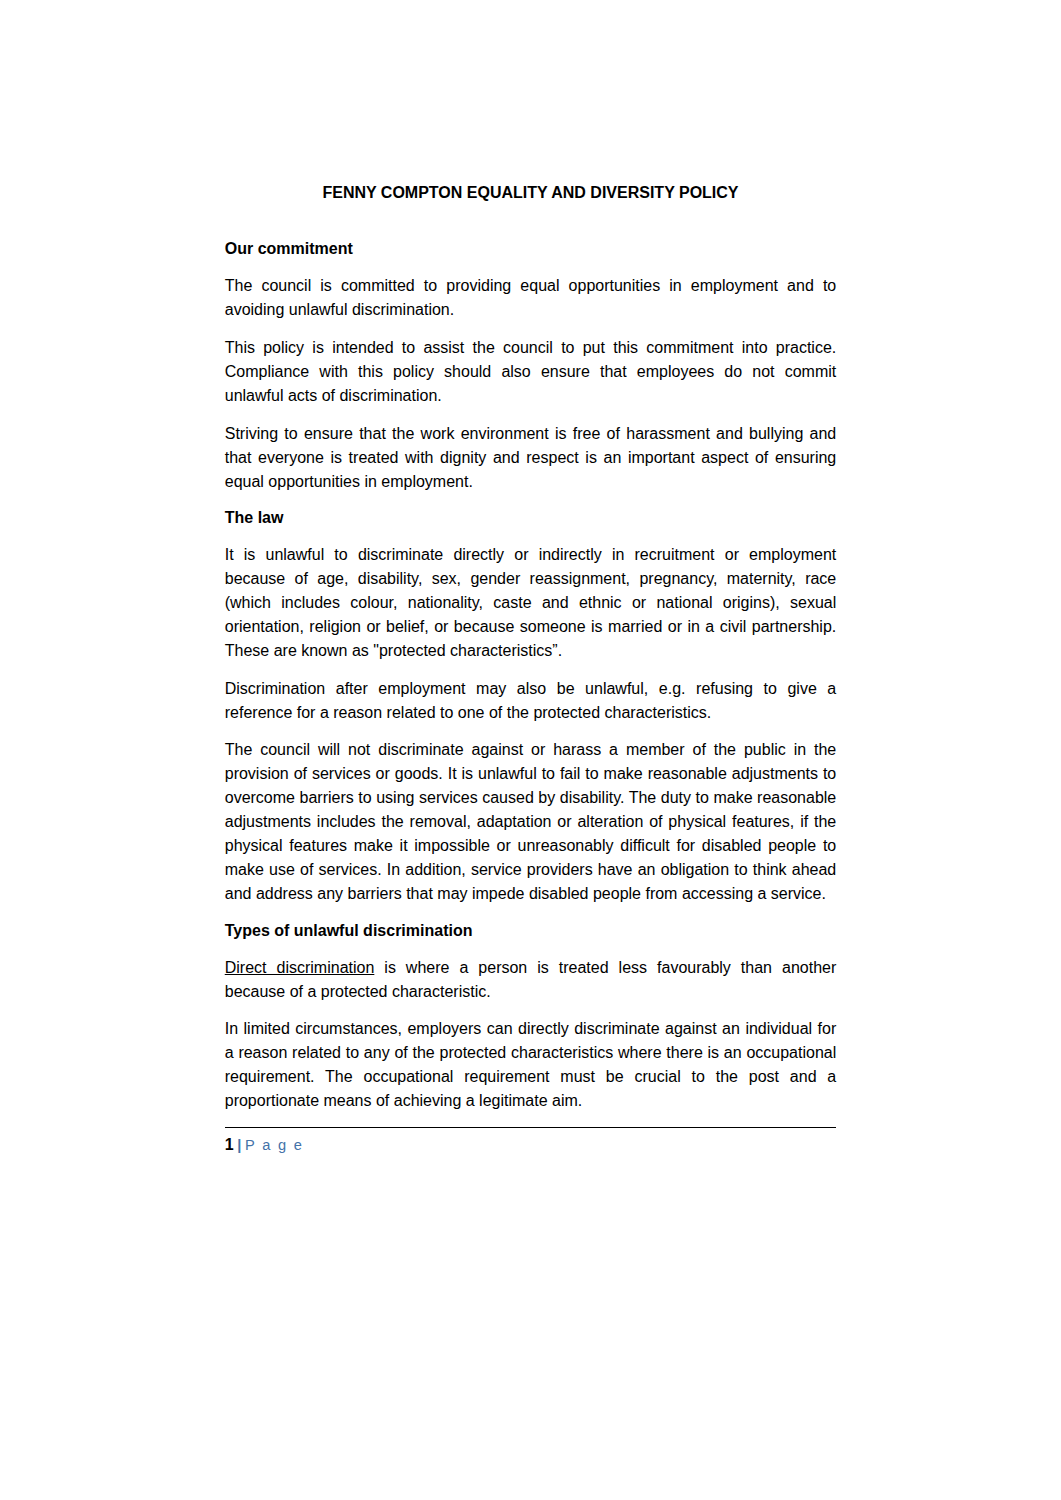FENNY COMPTON EQUALITY AND DIVERSITY POLICY
Our commitment
The council is committed to providing equal opportunities in employment and to avoiding unlawful discrimination.
This policy is intended to assist the council to put this commitment into practice. Compliance with this policy should also ensure that employees do not commit unlawful acts of discrimination.
Striving to ensure that the work environment is free of harassment and bullying and that everyone is treated with dignity and respect is an important aspect of ensuring equal opportunities in employment.
The law
It is unlawful to discriminate directly or indirectly in recruitment or employment because of age, disability, sex, gender reassignment, pregnancy, maternity, race (which includes colour, nationality, caste and ethnic or national origins), sexual orientation, religion or belief, or because someone is married or in a civil partnership. These are known as "protected characteristics”.
Discrimination after employment may also be unlawful, e.g. refusing to give a reference for a reason related to one of the protected characteristics.
The council will not discriminate against or harass a member of the public in the provision of services or goods. It is unlawful to fail to make reasonable adjustments to overcome barriers to using services caused by disability. The duty to make reasonable adjustments includes the removal, adaptation or alteration of physical features, if the physical features make it impossible or unreasonably difficult for disabled people to make use of services. In addition, service providers have an obligation to think ahead and address any barriers that may impede disabled people from accessing a service.
Types of unlawful discrimination
Direct discrimination is where a person is treated less favourably than another because of a protected characteristic.
In limited circumstances, employers can directly discriminate against an individual for a reason related to any of the protected characteristics where there is an occupational requirement. The occupational requirement must be crucial to the post and a proportionate means of achieving a legitimate aim.
1|P a g e